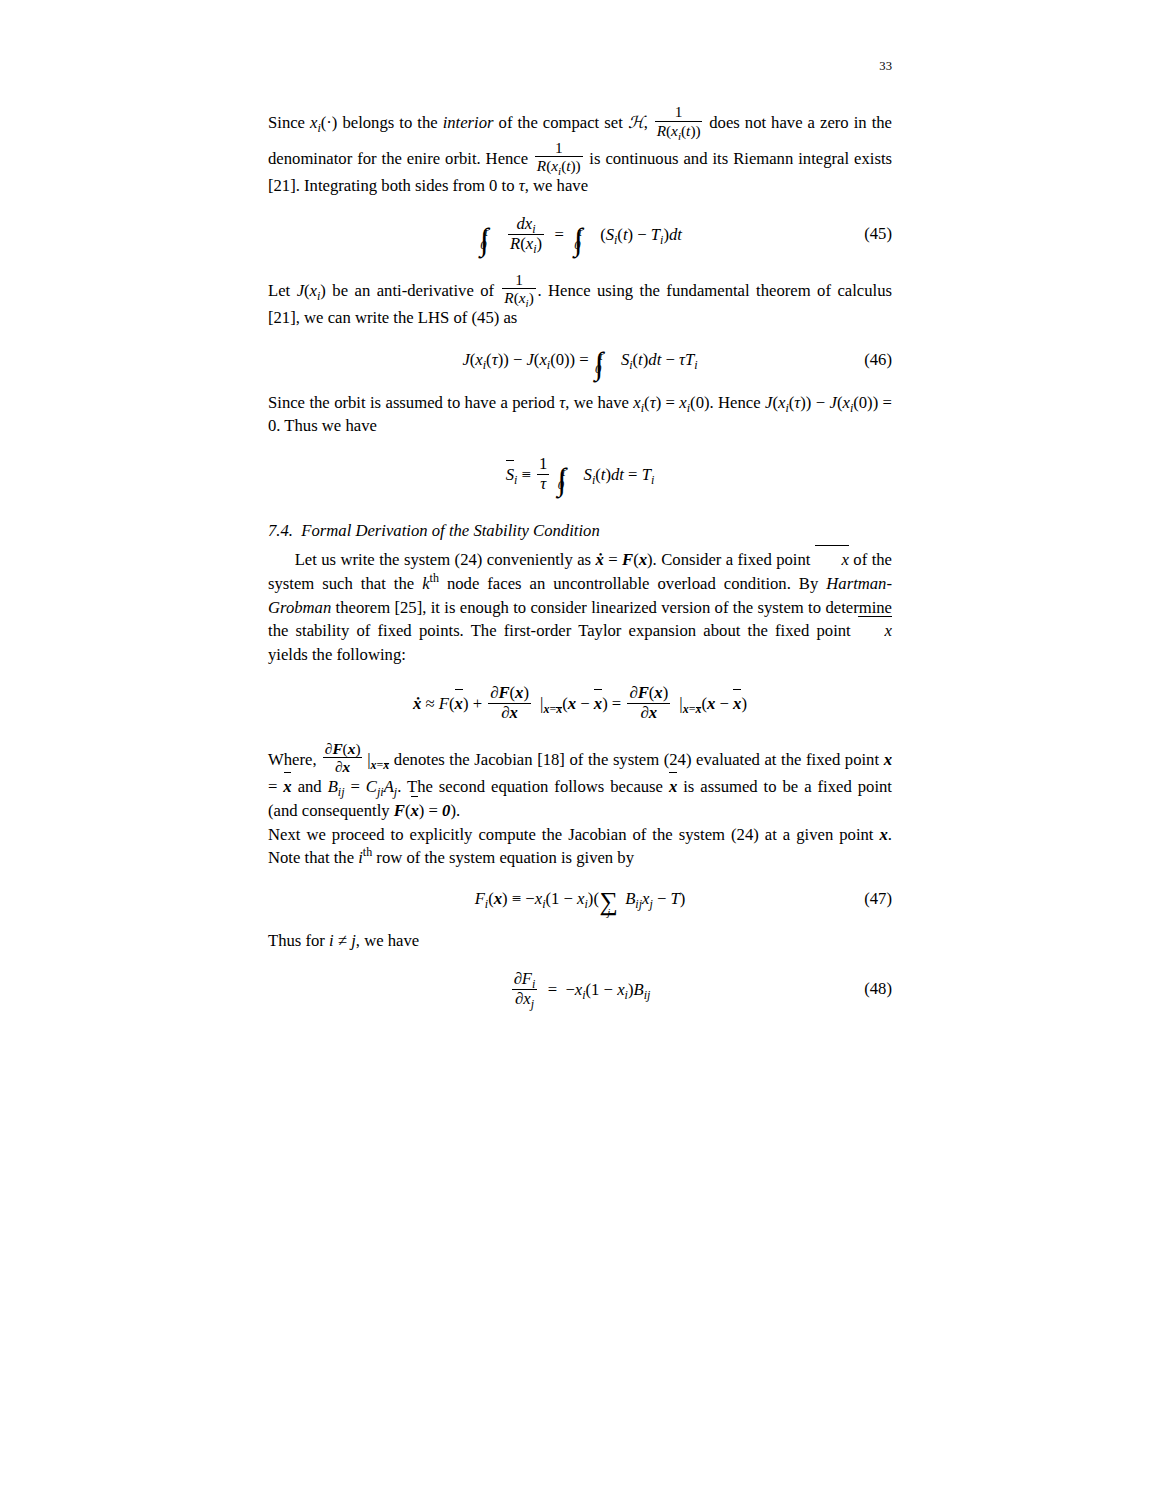33
Since xi(·) belongs to the interior of the compact set ℋ, 1 R(xi(t)) does not have a zero in the denominator for the enire orbit. Hence 1 R(xi(t)) is continuous and its Riemann integral exists [21]. Integrating both sides from 0 to τ, we have
∫τ 0 dxi R(xi) = ∫τ 0 (Si(t) − Ti)dt (45)
Let J(xi) be an anti-derivative of 1 R(xi). Hence using the fundamental theorem of calculus [21], we can write the LHS of (45) as
J(xi(τ)) − J(xi(0)) = ∫τ 0 Si(t)dt − τTi (46)
Since the orbit is assumed to have a period τ, we have xi(τ) = xi(0). Hence J(xi(τ)) − J(xi(0)) = 0. Thus we have
Si ≡ 1 τ ∫τ 0 Si(t)dt = Ti
7.4. Formal Derivation of the Stability Condition
Let us write the system (24) conveniently as ẋ = F(x). Consider a fixed point x of the system such that the kth node faces an uncontrollable overload condition. By Hartman-Grobman theorem [25], it is enough to consider linearized version of the system to determine the stability of fixed points. The first-order Taylor expansion about the fixed point x yields the following:
ẋ ≈ F(x) + ∂F(x)∂x |x=x(x − x) = ∂F(x)∂x |x=x(x − x)
Where, ∂F(x)∂x|x=x denotes the Jacobian [18] of the system (24) evaluated at the fixed point x = x and Bij = CjiAj. The second equation follows because x is assumed to be a fixed point (and consequently F(x) = 0).
Next we proceed to explicitly compute the Jacobian of the system (24) at a given point x. Note that the ith row of the system equation is given by
Fi(x) ≡ −xi(1 − xi)(∑j Bijxj − T) (47)
Thus for i ≠ j, we have
∂Fi∂xj = −xi(1 − xi)Bij (48)